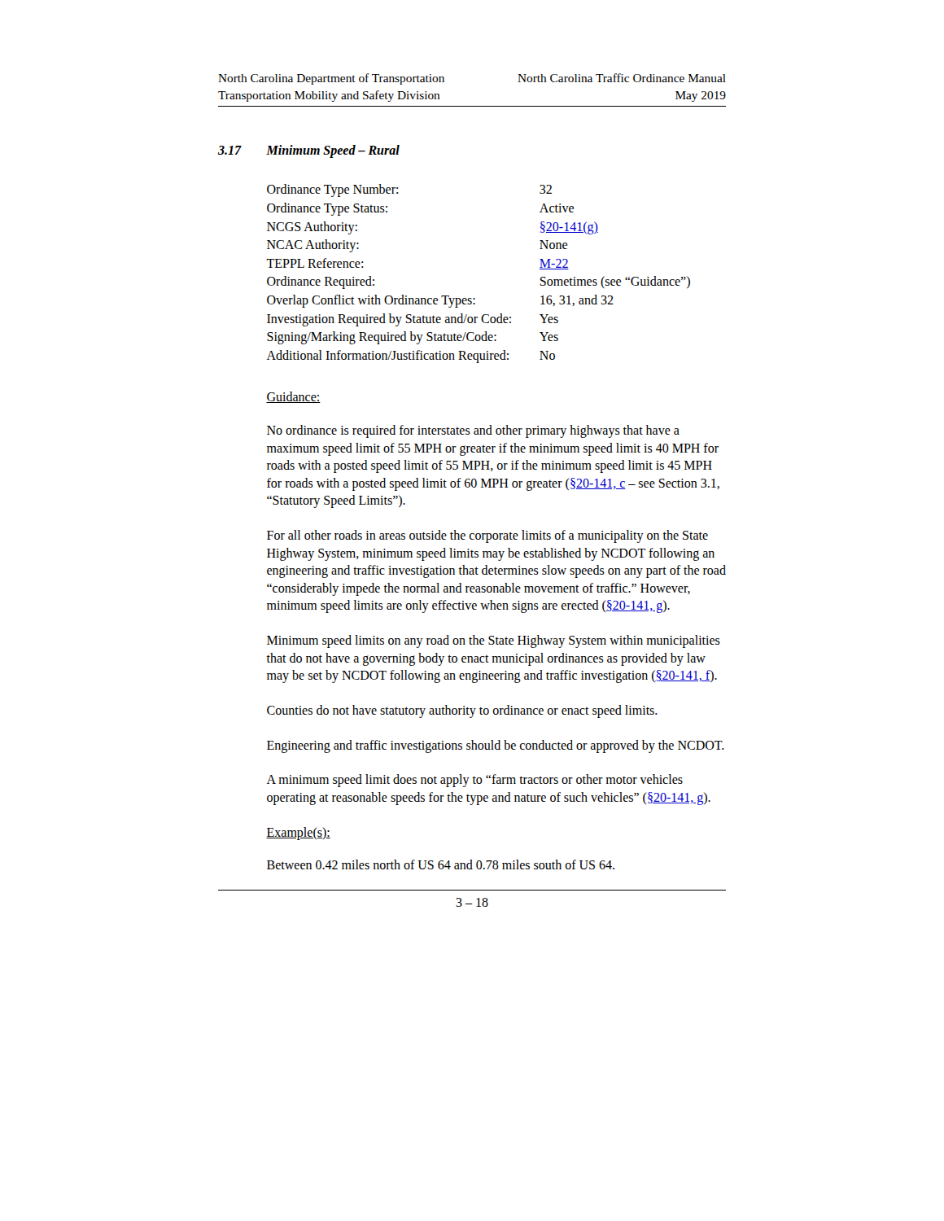| North Carolina Department of Transportation | North Carolina Traffic Ordinance Manual |
| Transportation Mobility and Safety Division | May 2019 |
3.17 Minimum Speed – Rural
| Ordinance Type Number: | 32 |
| Ordinance Type Status: | Active |
| NCGS Authority: | §20-141(g) |
| NCAC Authority: | None |
| TEPPL Reference: | M-22 |
| Ordinance Required: | Sometimes (see “Guidance”) |
| Overlap Conflict with Ordinance Types: | 16, 31, and 32 |
| Investigation Required by Statute and/or Code: | Yes |
| Signing/Marking Required by Statute/Code: | Yes |
| Additional Information/Justification Required: | No |
Guidance:
No ordinance is required for interstates and other primary highways that have a maximum speed limit of 55 MPH or greater if the minimum speed limit is 40 MPH for roads with a posted speed limit of 55 MPH, or if the minimum speed limit is 45 MPH for roads with a posted speed limit of 60 MPH or greater (§20-141, c – see Section 3.1, “Statutory Speed Limits”).
For all other roads in areas outside the corporate limits of a municipality on the State Highway System, minimum speed limits may be established by NCDOT following an engineering and traffic investigation that determines slow speeds on any part of the road “considerably impede the normal and reasonable movement of traffic.” However, minimum speed limits are only effective when signs are erected (§20-141, g).
Minimum speed limits on any road on the State Highway System within municipalities that do not have a governing body to enact municipal ordinances as provided by law may be set by NCDOT following an engineering and traffic investigation (§20-141, f).
Counties do not have statutory authority to ordinance or enact speed limits.
Engineering and traffic investigations should be conducted or approved by the NCDOT.
A minimum speed limit does not apply to “farm tractors or other motor vehicles operating at reasonable speeds for the type and nature of such vehicles” (§20-141, g).
Example(s):
Between 0.42 miles north of US 64 and 0.78 miles south of US 64.
3 – 18